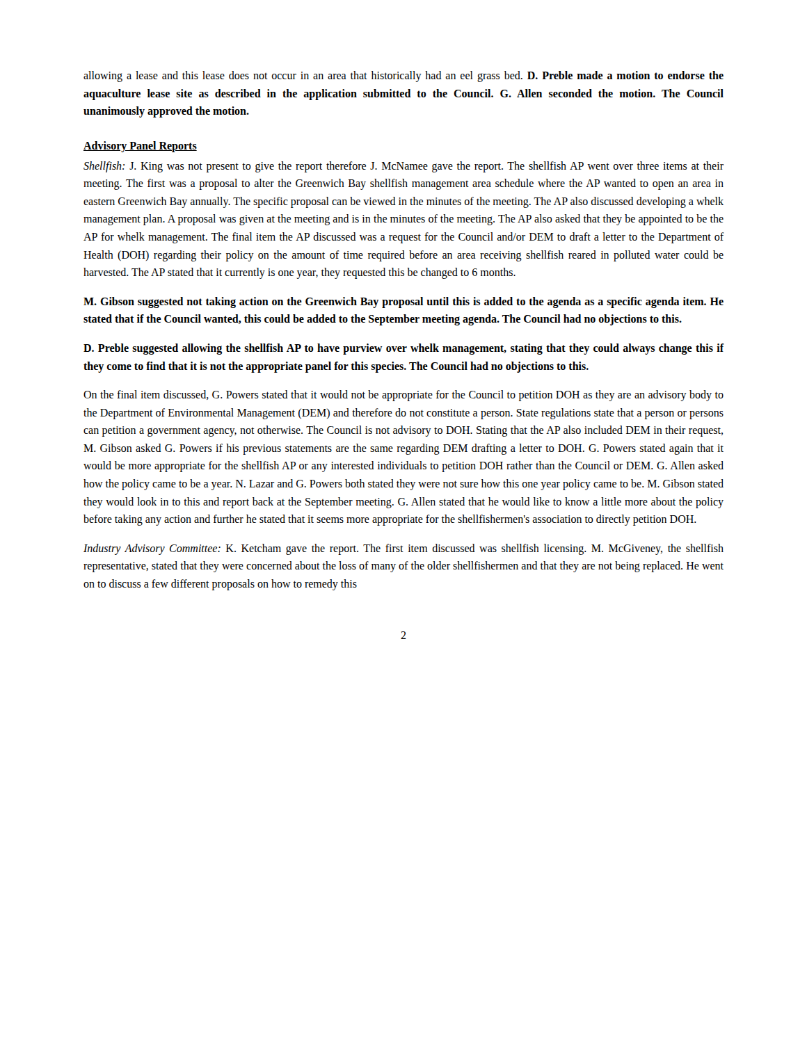allowing a lease and this lease does not occur in an area that historically had an eel grass bed. D. Preble made a motion to endorse the aquaculture lease site as described in the application submitted to the Council. G. Allen seconded the motion. The Council unanimously approved the motion.
Advisory Panel Reports
Shellfish: J. King was not present to give the report therefore J. McNamee gave the report. The shellfish AP went over three items at their meeting. The first was a proposal to alter the Greenwich Bay shellfish management area schedule where the AP wanted to open an area in eastern Greenwich Bay annually. The specific proposal can be viewed in the minutes of the meeting. The AP also discussed developing a whelk management plan. A proposal was given at the meeting and is in the minutes of the meeting. The AP also asked that they be appointed to be the AP for whelk management. The final item the AP discussed was a request for the Council and/or DEM to draft a letter to the Department of Health (DOH) regarding their policy on the amount of time required before an area receiving shellfish reared in polluted water could be harvested. The AP stated that it currently is one year, they requested this be changed to 6 months.
M. Gibson suggested not taking action on the Greenwich Bay proposal until this is added to the agenda as a specific agenda item. He stated that if the Council wanted, this could be added to the September meeting agenda. The Council had no objections to this.
D. Preble suggested allowing the shellfish AP to have purview over whelk management, stating that they could always change this if they come to find that it is not the appropriate panel for this species. The Council had no objections to this.
On the final item discussed, G. Powers stated that it would not be appropriate for the Council to petition DOH as they are an advisory body to the Department of Environmental Management (DEM) and therefore do not constitute a person. State regulations state that a person or persons can petition a government agency, not otherwise. The Council is not advisory to DOH. Stating that the AP also included DEM in their request, M. Gibson asked G. Powers if his previous statements are the same regarding DEM drafting a letter to DOH. G. Powers stated again that it would be more appropriate for the shellfish AP or any interested individuals to petition DOH rather than the Council or DEM. G. Allen asked how the policy came to be a year. N. Lazar and G. Powers both stated they were not sure how this one year policy came to be. M. Gibson stated they would look in to this and report back at the September meeting. G. Allen stated that he would like to know a little more about the policy before taking any action and further he stated that it seems more appropriate for the shellfishermen's association to directly petition DOH.
Industry Advisory Committee: K. Ketcham gave the report. The first item discussed was shellfish licensing. M. McGiveney, the shellfish representative, stated that they were concerned about the loss of many of the older shellfishermen and that they are not being replaced. He went on to discuss a few different proposals on how to remedy this
2